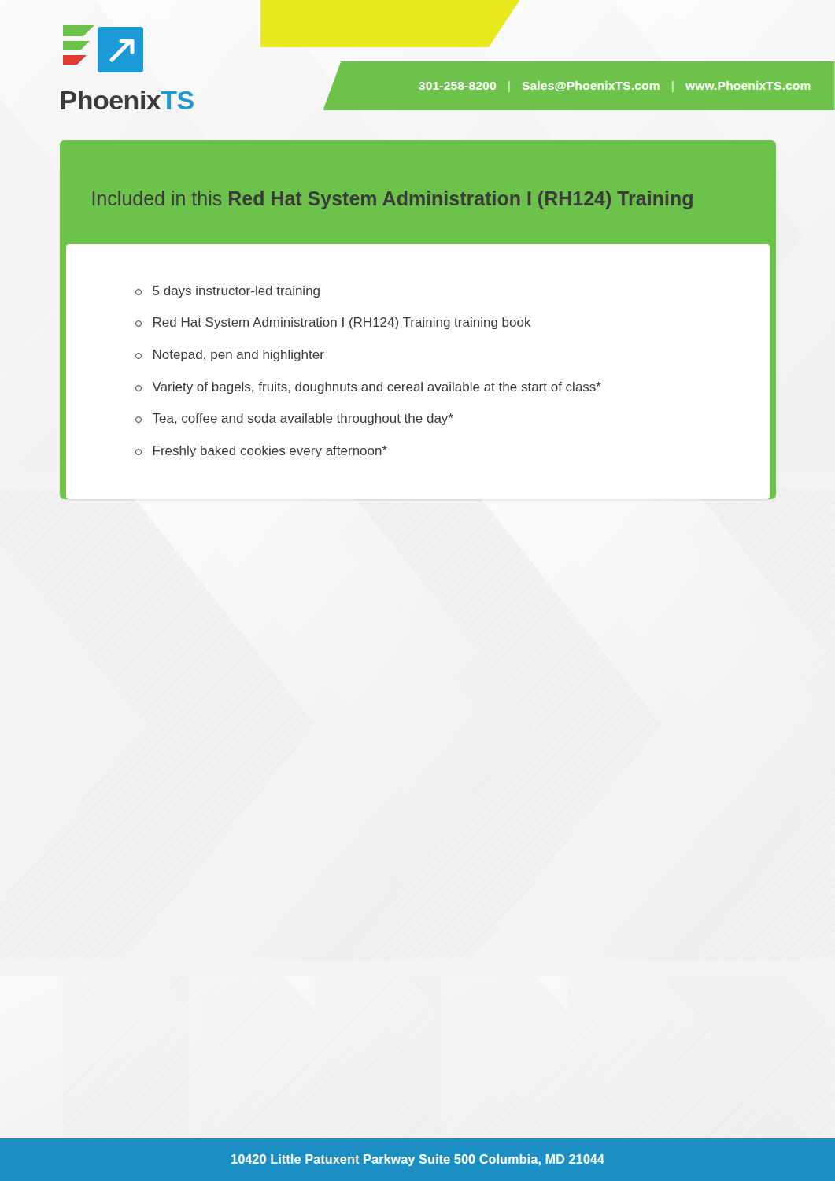PhoenixTS
301-258-8200 | Sales@PhoenixTS.com | www.PhoenixTS.com
Included in this Red Hat System Administration I (RH124) Training
5 days instructor-led training
Red Hat System Administration I (RH124) Training training book
Notepad, pen and highlighter
Variety of bagels, fruits, doughnuts and cereal available at the start of class*
Tea, coffee and soda available throughout the day*
Freshly baked cookies every afternoon*
10420 Little Patuxent Parkway Suite 500 Columbia, MD 21044